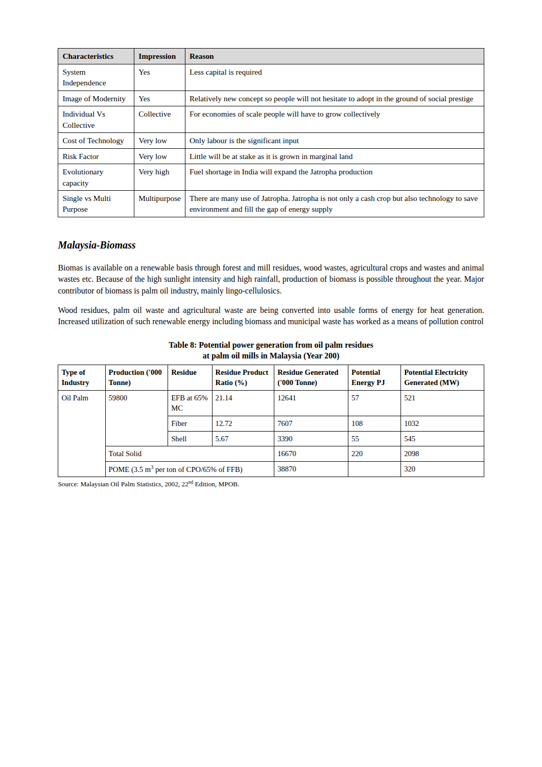| Characteristics | Impression | Reason |
| --- | --- | --- |
| System Independence | Yes | Less capital is required |
| Image of Modernity | Yes | Relatively new concept so people will not hesitate to adopt in the ground of social prestige |
| Individual Vs Collective | Collective | For economies of scale people will have to grow collectively |
| Cost of Technology | Very low | Only labour is the significant input |
| Risk Factor | Very low | Little will be at stake as it is grown in marginal land |
| Evolutionary capacity | Very high | Fuel shortage in India will expand the Jatropha production |
| Single vs Multi Purpose | Multipurpose | There are many use of Jatropha. Jatropha is not only a cash crop but also technology to save environment and fill the gap of energy supply |
Malaysia-Biomass
Biomas is available on a renewable basis through forest and mill residues, wood wastes, agricultural crops and wastes and animal wastes etc. Because of the high sunlight intensity and high rainfall, production of biomass is possible throughout the year. Major contributor of biomass is palm oil industry, mainly lingo-cellulosics.
Wood residues, palm oil waste and agricultural waste are being converted into usable forms of energy for heat generation. Increased utilization of such renewable energy including biomass and municipal waste has worked as a means of pollution control
Table 8: Potential power generation from oil palm residues
at palm oil mills in Malaysia (Year 200)
| Type of Industry | Production ('000 Tonne) | Residue | Residue Product Ratio (%) | Residue Generated ('000 Tonne) | Potential Energy PJ | Potential Electricity Generated (MW) |
| --- | --- | --- | --- | --- | --- | --- |
| Oil Palm | 59800 | EFB at 65% MC | 21.14 | 12641 | 57 | 521 |
| Fiber | 12.72 | 7607 | 108 | 1032 |
| Shell | 5.67 | 3390 | 55 | 545 |
| Total Solid | 16670 | 220 | 2098 |
| POME (3.5 m 3 per ton of CPO/65% of FFB) | 38870 | | 320 |
Source: Malaysian Oil Palm Statistics, 2002, 22nd Edition, MPOB.